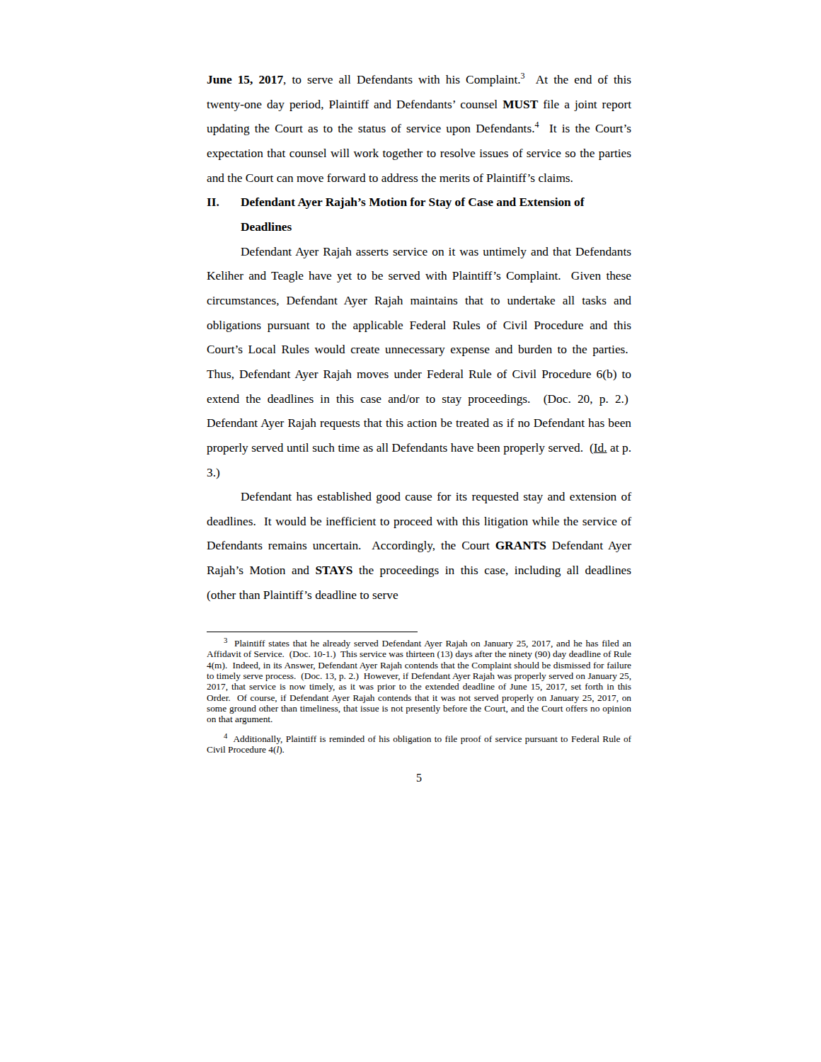June 15, 2017, to serve all Defendants with his Complaint.3 At the end of this twenty-one day period, Plaintiff and Defendants’ counsel MUST file a joint report updating the Court as to the status of service upon Defendants.4 It is the Court’s expectation that counsel will work together to resolve issues of service so the parties and the Court can move forward to address the merits of Plaintiff’s claims.
II. Defendant Ayer Rajah’s Motion for Stay of Case and Extension of Deadlines
Defendant Ayer Rajah asserts service on it was untimely and that Defendants Keliher and Teagle have yet to be served with Plaintiff’s Complaint. Given these circumstances, Defendant Ayer Rajah maintains that to undertake all tasks and obligations pursuant to the applicable Federal Rules of Civil Procedure and this Court’s Local Rules would create unnecessary expense and burden to the parties. Thus, Defendant Ayer Rajah moves under Federal Rule of Civil Procedure 6(b) to extend the deadlines in this case and/or to stay proceedings. (Doc. 20, p. 2.) Defendant Ayer Rajah requests that this action be treated as if no Defendant has been properly served until such time as all Defendants have been properly served. (Id. at p. 3.)
Defendant has established good cause for its requested stay and extension of deadlines. It would be inefficient to proceed with this litigation while the service of Defendants remains uncertain. Accordingly, the Court GRANTS Defendant Ayer Rajah’s Motion and STAYS the proceedings in this case, including all deadlines (other than Plaintiff’s deadline to serve
3 Plaintiff states that he already served Defendant Ayer Rajah on January 25, 2017, and he has filed an Affidavit of Service. (Doc. 10-1.) This service was thirteen (13) days after the ninety (90) day deadline of Rule 4(m). Indeed, in its Answer, Defendant Ayer Rajah contends that the Complaint should be dismissed for failure to timely serve process. (Doc. 13, p. 2.) However, if Defendant Ayer Rajah was properly served on January 25, 2017, that service is now timely, as it was prior to the extended deadline of June 15, 2017, set forth in this Order. Of course, if Defendant Ayer Rajah contends that it was not served properly on January 25, 2017, on some ground other than timeliness, that issue is not presently before the Court, and the Court offers no opinion on that argument.
4 Additionally, Plaintiff is reminded of his obligation to file proof of service pursuant to Federal Rule of Civil Procedure 4(l).
5